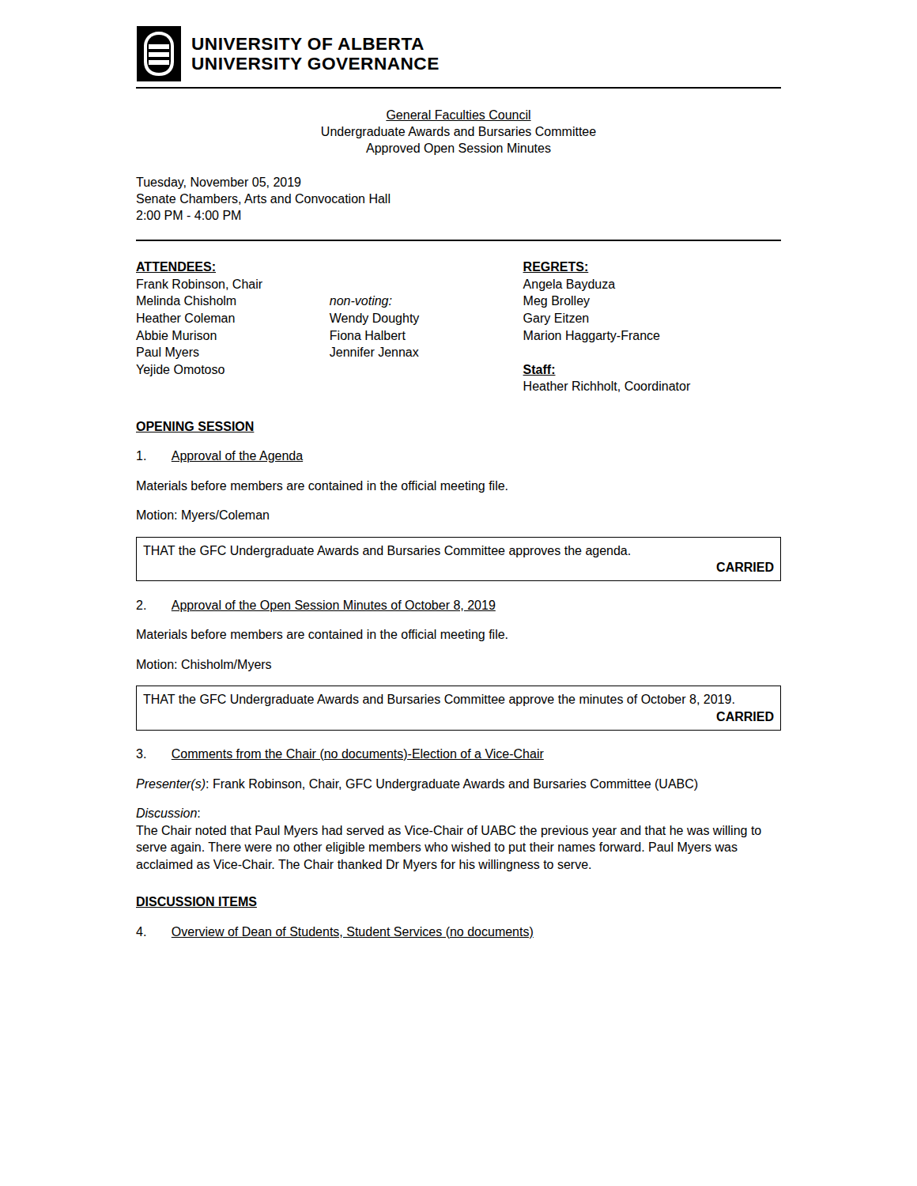UNIVERSITY OF ALBERTA
UNIVERSITY GOVERNANCE
General Faculties Council
Undergraduate Awards and Bursaries Committee
Approved Open Session Minutes
Tuesday, November 05, 2019
Senate Chambers, Arts and Convocation Hall
2:00 PM - 4:00 PM
| ATTENDEES: | | REGRETS: |
| Frank Robinson, Chair | | Angela Bayduza |
| Melinda Chisholm | non-voting: | Meg Brolley |
| Heather Coleman | Wendy Doughty | Gary Eitzen |
| Abbie Murison | Fiona Halbert | Marion Haggarty-France |
| Paul Myers | Jennifer Jennax | |
| Yejide Omotoso | | Staff: |
| | | Heather Richholt, Coordinator |
OPENING SESSION
1. Approval of the Agenda
Materials before members are contained in the official meeting file.
Motion: Myers/Coleman
THAT the GFC Undergraduate Awards and Bursaries Committee approves the agenda.
CARRIED
2. Approval of the Open Session Minutes of October 8, 2019
Materials before members are contained in the official meeting file.
Motion: Chisholm/Myers
THAT the GFC Undergraduate Awards and Bursaries Committee approve the minutes of October 8, 2019.
CARRIED
3. Comments from the Chair (no documents)-Election of a Vice-Chair
Presenter(s): Frank Robinson, Chair, GFC Undergraduate Awards and Bursaries Committee (UABC)
Discussion:
The Chair noted that Paul Myers had served as Vice-Chair of UABC the previous year and that he was willing to serve again. There were no other eligible members who wished to put their names forward. Paul Myers was acclaimed as Vice-Chair. The Chair thanked Dr Myers for his willingness to serve.
DISCUSSION ITEMS
4. Overview of Dean of Students, Student Services (no documents)